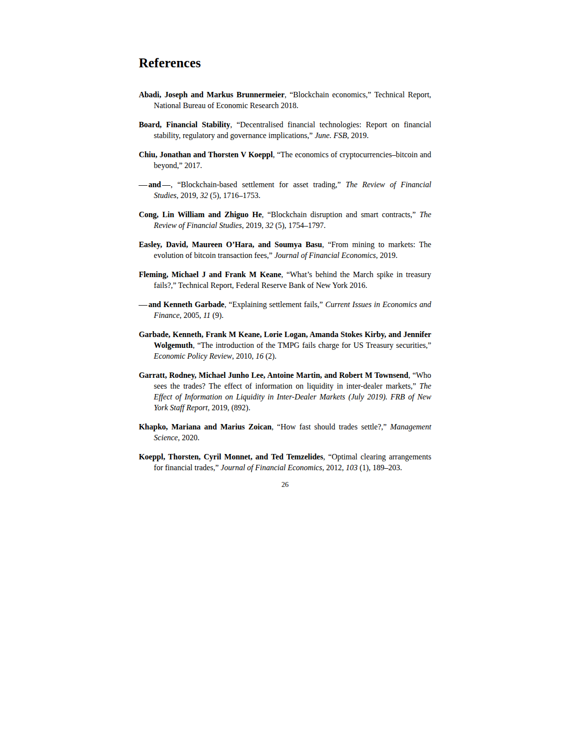References
Abadi, Joseph and Markus Brunnermeier, “Blockchain economics,” Technical Report, National Bureau of Economic Research 2018.
Board, Financial Stability, “Decentralised financial technologies: Report on financial stability, regulatory and governance implications,” June. FSB, 2019.
Chiu, Jonathan and Thorsten V Koeppl, “The economics of cryptocurrencies–bitcoin and beyond,” 2017.
and , “Blockchain-based settlement for asset trading,” The Review of Financial Studies, 2019, 32 (5), 1716–1753.
Cong, Lin William and Zhiguo He, “Blockchain disruption and smart contracts,” The Review of Financial Studies, 2019, 32 (5), 1754–1797.
Easley, David, Maureen O’Hara, and Soumya Basu, “From mining to markets: The evolution of bitcoin transaction fees,” Journal of Financial Economics, 2019.
Fleming, Michael J and Frank M Keane, “What’s behind the March spike in treasury fails?,” Technical Report, Federal Reserve Bank of New York 2016.
and Kenneth Garbade, “Explaining settlement fails,” Current Issues in Economics and Finance, 2005, 11 (9).
Garbade, Kenneth, Frank M Keane, Lorie Logan, Amanda Stokes Kirby, and Jennifer Wolgemuth, “The introduction of the TMPG fails charge for US Treasury securities,” Economic Policy Review, 2010, 16 (2).
Garratt, Rodney, Michael Junho Lee, Antoine Martin, and Robert M Townsend, “Who sees the trades? The effect of information on liquidity in inter-dealer markets,” The Effect of Information on Liquidity in Inter-Dealer Markets (July 2019). FRB of New York Staff Report, 2019, (892).
Khapko, Mariana and Marius Zoican, “How fast should trades settle?,” Management Science, 2020.
Koeppl, Thorsten, Cyril Monnet, and Ted Temzelides, “Optimal clearing arrangements for financial trades,” Journal of Financial Economics, 2012, 103 (1), 189–203.
26